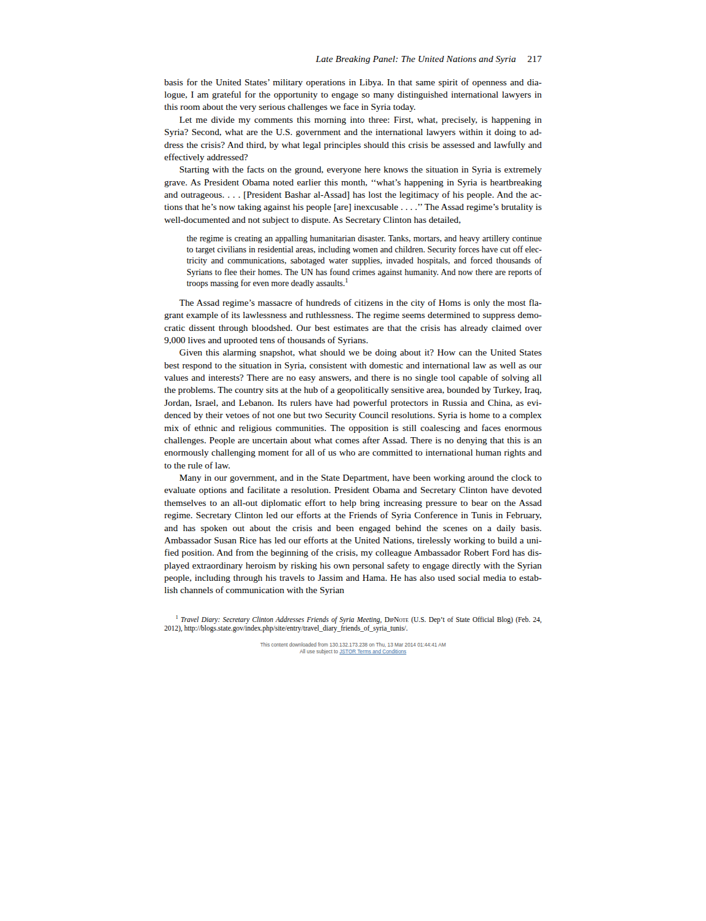Late Breaking Panel: The United Nations and Syria 217
basis for the United States’ military operations in Libya. In that same spirit of openness and dialogue, I am grateful for the opportunity to engage so many distinguished international lawyers in this room about the very serious challenges we face in Syria today.
Let me divide my comments this morning into three: First, what, precisely, is happening in Syria? Second, what are the U.S. government and the international lawyers within it doing to address the crisis? And third, by what legal principles should this crisis be assessed and lawfully and effectively addressed?
Starting with the facts on the ground, everyone here knows the situation in Syria is extremely grave. As President Obama noted earlier this month, ‘‘what’s happening in Syria is heartbreaking and outrageous. . . . [President Bashar al-Assad] has lost the legitimacy of his people. And the actions that he’s now taking against his people [are] inexcusable . . . .’’ The Assad regime’s brutality is well-documented and not subject to dispute. As Secretary Clinton has detailed,
the regime is creating an appalling humanitarian disaster. Tanks, mortars, and heavy artillery continue to target civilians in residential areas, including women and children. Security forces have cut off electricity and communications, sabotaged water supplies, invaded hospitals, and forced thousands of Syrians to flee their homes. The UN has found crimes against humanity. And now there are reports of troops massing for even more deadly assaults.1
The Assad regime’s massacre of hundreds of citizens in the city of Homs is only the most flagrant example of its lawlessness and ruthlessness. The regime seems determined to suppress democratic dissent through bloodshed. Our best estimates are that the crisis has already claimed over 9,000 lives and uprooted tens of thousands of Syrians.
Given this alarming snapshot, what should we be doing about it? How can the United States best respond to the situation in Syria, consistent with domestic and international law as well as our values and interests? There are no easy answers, and there is no single tool capable of solving all the problems. The country sits at the hub of a geopolitically sensitive area, bounded by Turkey, Iraq, Jordan, Israel, and Lebanon. Its rulers have had powerful protectors in Russia and China, as evidenced by their vetoes of not one but two Security Council resolutions. Syria is home to a complex mix of ethnic and religious communities. The opposition is still coalescing and faces enormous challenges. People are uncertain about what comes after Assad. There is no denying that this is an enormously challenging moment for all of us who are committed to international human rights and to the rule of law.
Many in our government, and in the State Department, have been working around the clock to evaluate options and facilitate a resolution. President Obama and Secretary Clinton have devoted themselves to an all-out diplomatic effort to help bring increasing pressure to bear on the Assad regime. Secretary Clinton led our efforts at the Friends of Syria Conference in Tunis in February, and has spoken out about the crisis and been engaged behind the scenes on a daily basis. Ambassador Susan Rice has led our efforts at the United Nations, tirelessly working to build a unified position. And from the beginning of the crisis, my colleague Ambassador Robert Ford has displayed extraordinary heroism by risking his own personal safety to engage directly with the Syrian people, including through his travels to Jassim and Hama. He has also used social media to establish channels of communication with the Syrian
1 Travel Diary: Secretary Clinton Addresses Friends of Syria Meeting, DipNote (U.S. Dep’t of State Official Blog) (Feb. 24, 2012), http://blogs.state.gov/index.php/site/entry/travel_diary_friends_of_syria_tunis/.
This content downloaded from 130.132.173.238 on Thu, 13 Mar 2014 01:44:41 AM
All use subject to JSTOR Terms and Conditions